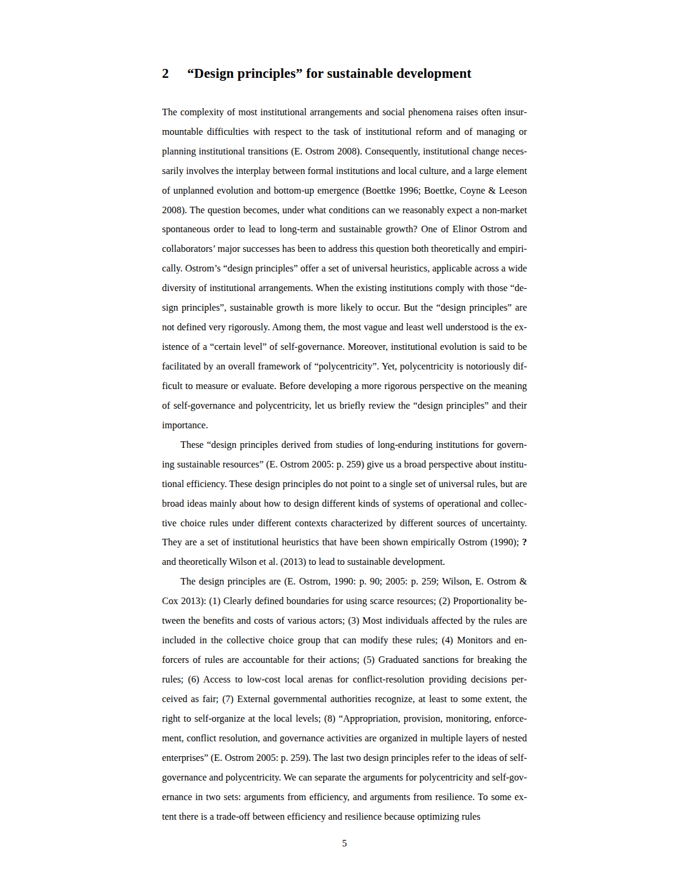2 “Design principles” for sustainable development
The complexity of most institutional arrangements and social phenomena raises often insurmountable difficulties with respect to the task of institutional reform and of managing or planning institutional transitions (E. Ostrom 2008). Consequently, institutional change necessarily involves the interplay between formal institutions and local culture, and a large element of unplanned evolution and bottom-up emergence (Boettke 1996; Boettke, Coyne & Leeson 2008). The question becomes, under what conditions can we reasonably expect a non-market spontaneous order to lead to long-term and sustainable growth? One of Elinor Ostrom and collaborators’ major successes has been to address this question both theoretically and empirically. Ostrom’s “design principles” offer a set of universal heuristics, applicable across a wide diversity of institutional arrangements. When the existing institutions comply with those “design principles”, sustainable growth is more likely to occur. But the “design principles” are not defined very rigorously. Among them, the most vague and least well understood is the existence of a “certain level” of self-governance. Moreover, institutional evolution is said to be facilitated by an overall framework of “polycentricity”. Yet, polycentricity is notoriously difficult to measure or evaluate. Before developing a more rigorous perspective on the meaning of self-governance and polycentricity, let us briefly review the “design principles” and their importance.
These “design principles derived from studies of long-enduring institutions for governing sustainable resources” (E. Ostrom 2005: p. 259) give us a broad perspective about institutional efficiency. These design principles do not point to a single set of universal rules, but are broad ideas mainly about how to design different kinds of systems of operational and collective choice rules under different contexts characterized by different sources of uncertainty. They are a set of institutional heuristics that have been shown empirically Ostrom (1990); ? and theoretically Wilson et al. (2013) to lead to sustainable development.
The design principles are (E. Ostrom, 1990: p. 90; 2005: p. 259; Wilson, E. Ostrom & Cox 2013): (1) Clearly defined boundaries for using scarce resources; (2) Proportionality between the benefits and costs of various actors; (3) Most individuals affected by the rules are included in the collective choice group that can modify these rules; (4) Monitors and enforcers of rules are accountable for their actions; (5) Graduated sanctions for breaking the rules; (6) Access to low-cost local arenas for conflict-resolution providing decisions perceived as fair; (7) External governmental authorities recognize, at least to some extent, the right to self-organize at the local levels; (8) “Appropriation, provision, monitoring, enforcement, conflict resolution, and governance activities are organized in multiple layers of nested enterprises” (E. Ostrom 2005: p. 259). The last two design principles refer to the ideas of self-governance and polycentricity. We can separate the arguments for polycentricity and self-governance in two sets: arguments from efficiency, and arguments from resilience. To some extent there is a trade-off between efficiency and resilience because optimizing rules
5